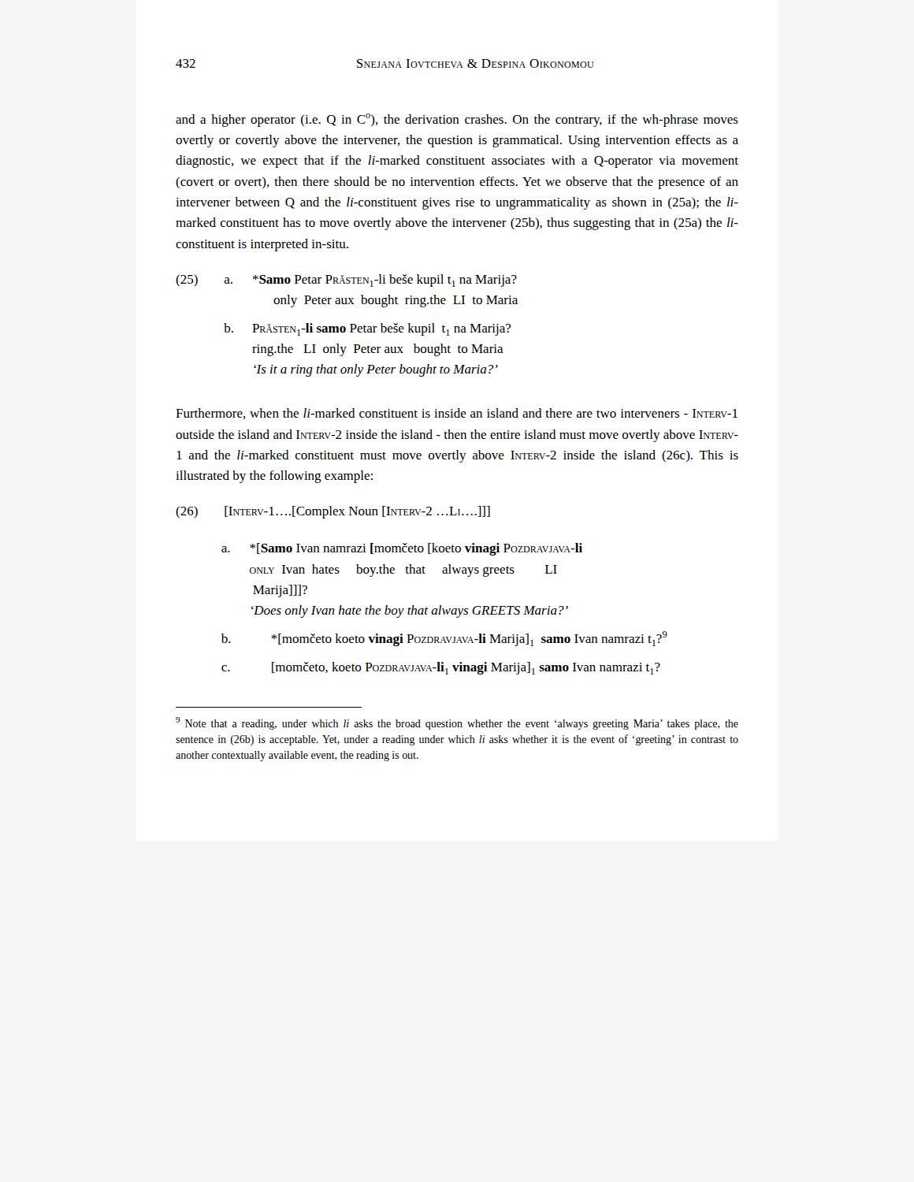432 Snejana Iovtcheva & Despina Oikonomou
and a higher operator (i.e. Q in Co), the derivation crashes. On the contrary, if the wh-phrase moves overtly or covertly above the intervener, the question is grammatical. Using intervention effects as a diagnostic, we expect that if the li-marked constituent associates with a Q-operator via movement (covert or overt), then there should be no intervention effects. Yet we observe that the presence of an intervener between Q and the li-constituent gives rise to ungrammaticality as shown in (25a); the li-marked constituent has to move overtly above the intervener (25b), thus suggesting that in (25a) the li-constituent is interpreted in-situ.
(25)
a. *Samo Petar Prăsten1-li beše kupil t1 na Marija? only Peter aux bought ring.the LI to Maria
b. Prăsten1-li samo Petar beše kupil t1 na Marija? ring.the LI only Peter aux bought to Maria ‘Is it a ring that only Peter bought to Maria?’
Furthermore, when the li-marked constituent is inside an island and there are two interveners - Interv-1 outside the island and Interv-2 inside the island - then the entire island must move overtly above Interv-1 and the li-marked constituent must move overtly above Interv-2 inside the island (26c). This is illustrated by the following example:
(26) [Interv-1….[Complex Noun [Interv-2 …Li….]]]
a. *[Samo Ivan namrazi [momčeto [koeto vinagi Pozdravjava-li only Ivan hates boy.the that always greets LI Marija]]]? ‘Does only Ivan hate the boy that always GREETS Maria?’
b. *[momčeto koeto vinagi Pozdravjava-li Marija]1 samo Ivan namrazi t1?9
c. [momčeto, koeto Pozdravjava-li1 vinagi Marija]1 samo Ivan namrazi t1?
9 Note that a reading, under which li asks the broad question whether the event ‘always greeting Maria’ takes place, the sentence in (26b) is acceptable. Yet, under a reading under which li asks whether it is the event of ‘greeting’ in contrast to another contextually available event, the reading is out.